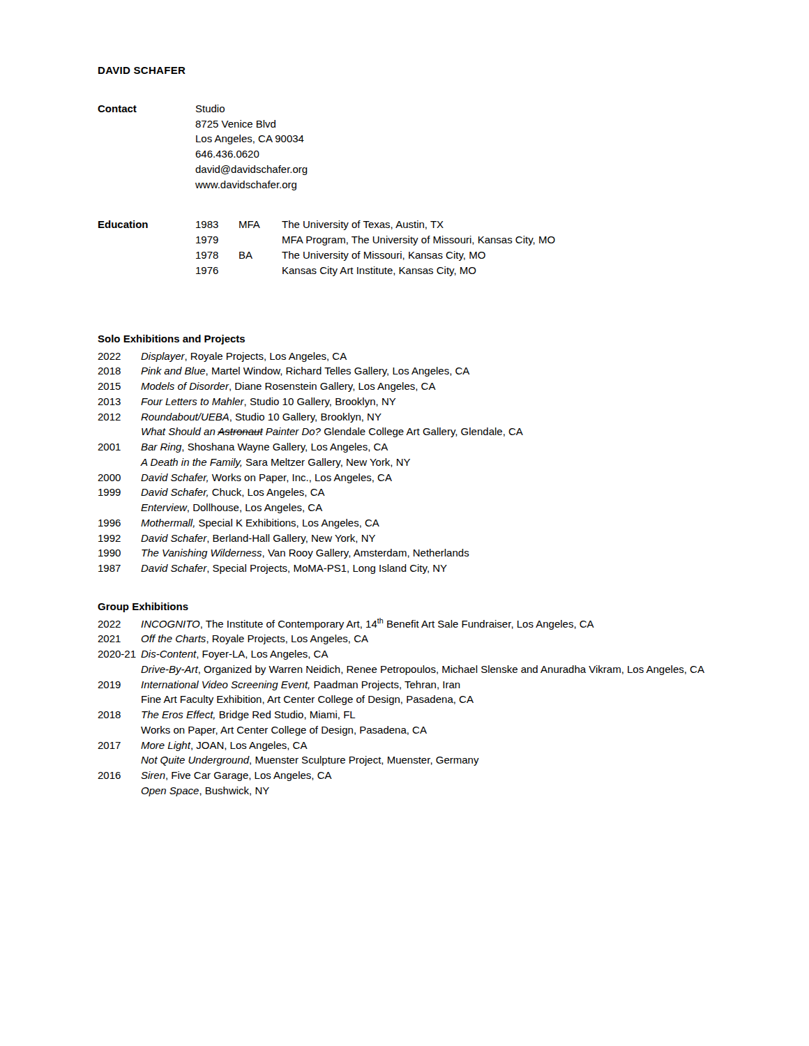DAVID SCHAFER
| Contact | Studio |
| | 8725 Venice Blvd |
| | Los Angeles, CA 90034 |
| | 646.436.0620 |
| | david@davidschafer.org |
| | www.davidschafer.org |
| Education | 1983 | MFA | The University of Texas, Austin, TX |
| | 1979 | | MFA Program, The University of Missouri, Kansas City, MO |
| | 1978 | BA | The University of Missouri, Kansas City, MO |
| | 1976 | | Kansas City Art Institute, Kansas City, MO |
Solo Exhibitions and Projects
| 2022 | Displayer , Royale Projects, Los Angeles, CA |
| 2018 | Pink and Blue , Martel Window, Richard Telles Gallery, Los Angeles, CA |
| 2015 | Models of Disorder , Diane Rosenstein Gallery, Los Angeles, CA |
| 2013 | Four Letters to Mahler , Studio 10 Gallery, Brooklyn, NY |
| 2012 | Roundabout/UEBA , Studio 10 Gallery, Brooklyn, NY |
| | What Should an Astronaut Painter Do? Glendale College Art Gallery, Glendale, CA |
| 2001 | Bar Ring , Shoshana Wayne Gallery, Los Angeles, CA |
| | A Death in the Family, Sara Meltzer Gallery, New York, NY |
| 2000 | David Schafer, Works on Paper, Inc., Los Angeles, CA |
| 1999 | David Schafer, Chuck, Los Angeles, CA |
| | Enterview , Dollhouse, Los Angeles, CA |
| 1996 | Mothermall, Special K Exhibitions, Los Angeles, CA |
| 1992 | David Schafer , Berland-Hall Gallery, New York, NY |
| 1990 | The Vanishing Wilderness , Van Rooy Gallery, Amsterdam, Netherlands |
| 1987 | David Schafer , Special Projects, MoMA-PS1, Long Island City, NY |
Group Exhibitions
| 2022 | INCOGNITO , The Institute of Contemporary Art, 14 th Benefit Art Sale Fundraiser, Los Angeles, CA |
| 2021 | Off the Charts , Royale Projects, Los Angeles, CA |
| 2020-21 | Dis-Content , Foyer-LA, Los Angeles, CA |
| | Drive-By-Art , Organized by Warren Neidich, Renee Petropoulos, Michael Slenske and Anuradha Vikram, Los Angeles, CA |
| 2019 | International Video Screening Event, Paadman Projects, Tehran, Iran |
| | Fine Art Faculty Exhibition, Art Center College of Design, Pasadena, CA |
| 2018 | The Eros Effect, Bridge Red Studio, Miami, FL |
| | Works on Paper, Art Center College of Design, Pasadena, CA |
| 2017 | More Light , JOAN, Los Angeles, CA |
| | Not Quite Underground , Muenster Sculpture Project, Muenster, Germany |
| 2016 | Siren , Five Car Garage, Los Angeles, CA |
| | Open Space , Bushwick, NY |